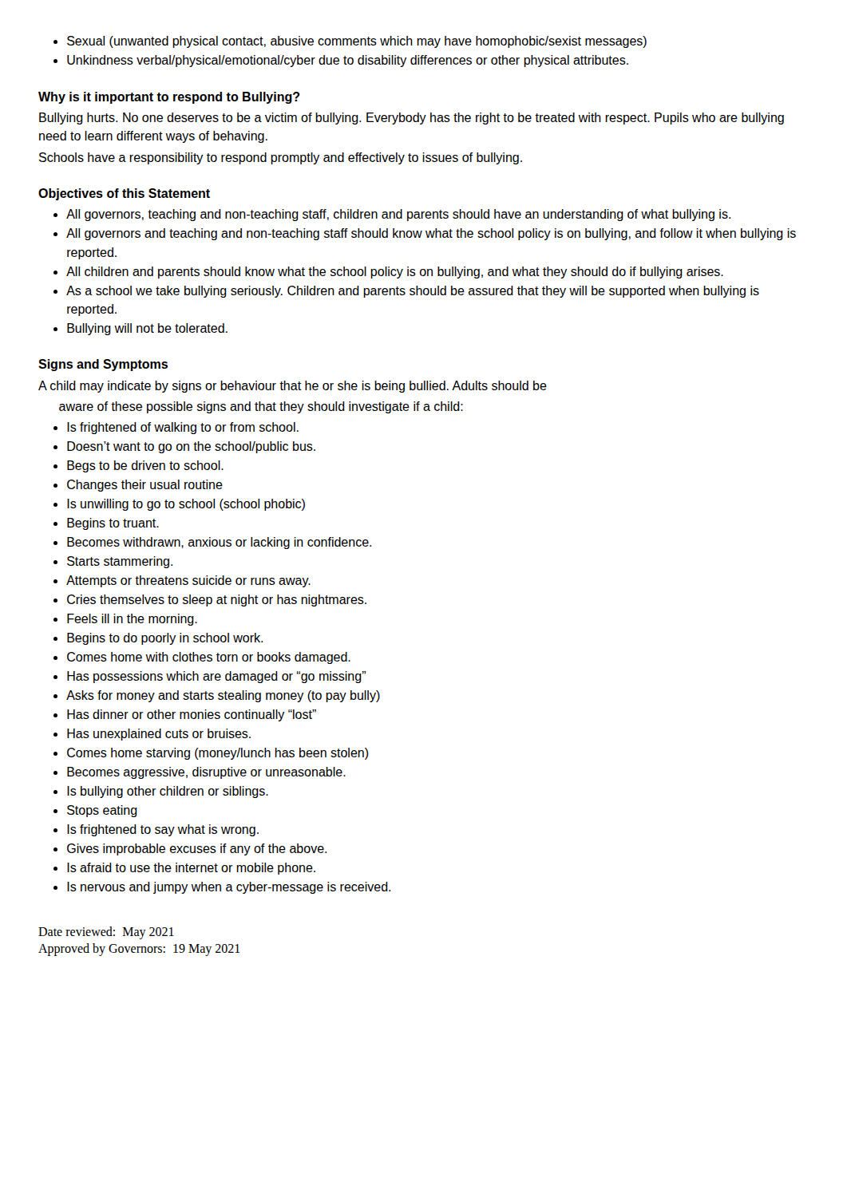Sexual (unwanted physical contact, abusive comments which may have homophobic/sexist messages)
Unkindness verbal/physical/emotional/cyber due to disability differences or other physical attributes.
Why is it important to respond to Bullying?
Bullying hurts. No one deserves to be a victim of bullying. Everybody has the right to be treated with respect. Pupils who are bullying need to learn different ways of behaving.
Schools have a responsibility to respond promptly and effectively to issues of bullying.
Objectives of this Statement
All governors, teaching and non-teaching staff, children and parents should have an understanding of what bullying is.
All governors and teaching and non-teaching staff should know what the school policy is on bullying, and follow it when bullying is reported.
All children and parents should know what the school policy is on bullying, and what they should do if bullying arises.
As a school we take bullying seriously. Children and parents should be assured that they will be supported when bullying is reported.
Bullying will not be tolerated.
Signs and Symptoms
A child may indicate by signs or behaviour that he or she is being bullied. Adults should be
aware of these possible signs and that they should investigate if a child:
Is frightened of walking to or from school.
Doesn’t want to go on the school/public bus.
Begs to be driven to school.
Changes their usual routine
Is unwilling to go to school (school phobic)
Begins to truant.
Becomes withdrawn, anxious or lacking in confidence.
Starts stammering.
Attempts or threatens suicide or runs away.
Cries themselves to sleep at night or has nightmares.
Feels ill in the morning.
Begins to do poorly in school work.
Comes home with clothes torn or books damaged.
Has possessions which are damaged or “go missing”
Asks for money and starts stealing money (to pay bully)
Has dinner or other monies continually “lost”
Has unexplained cuts or bruises.
Comes home starving (money/lunch has been stolen)
Becomes aggressive, disruptive or unreasonable.
Is bullying other children or siblings.
Stops eating
Is frightened to say what is wrong.
Gives improbable excuses if any of the above.
Is afraid to use the internet or mobile phone.
Is nervous and jumpy when a cyber-message is received.
Date reviewed: May 2021
Approved by Governors: 19 May 2021